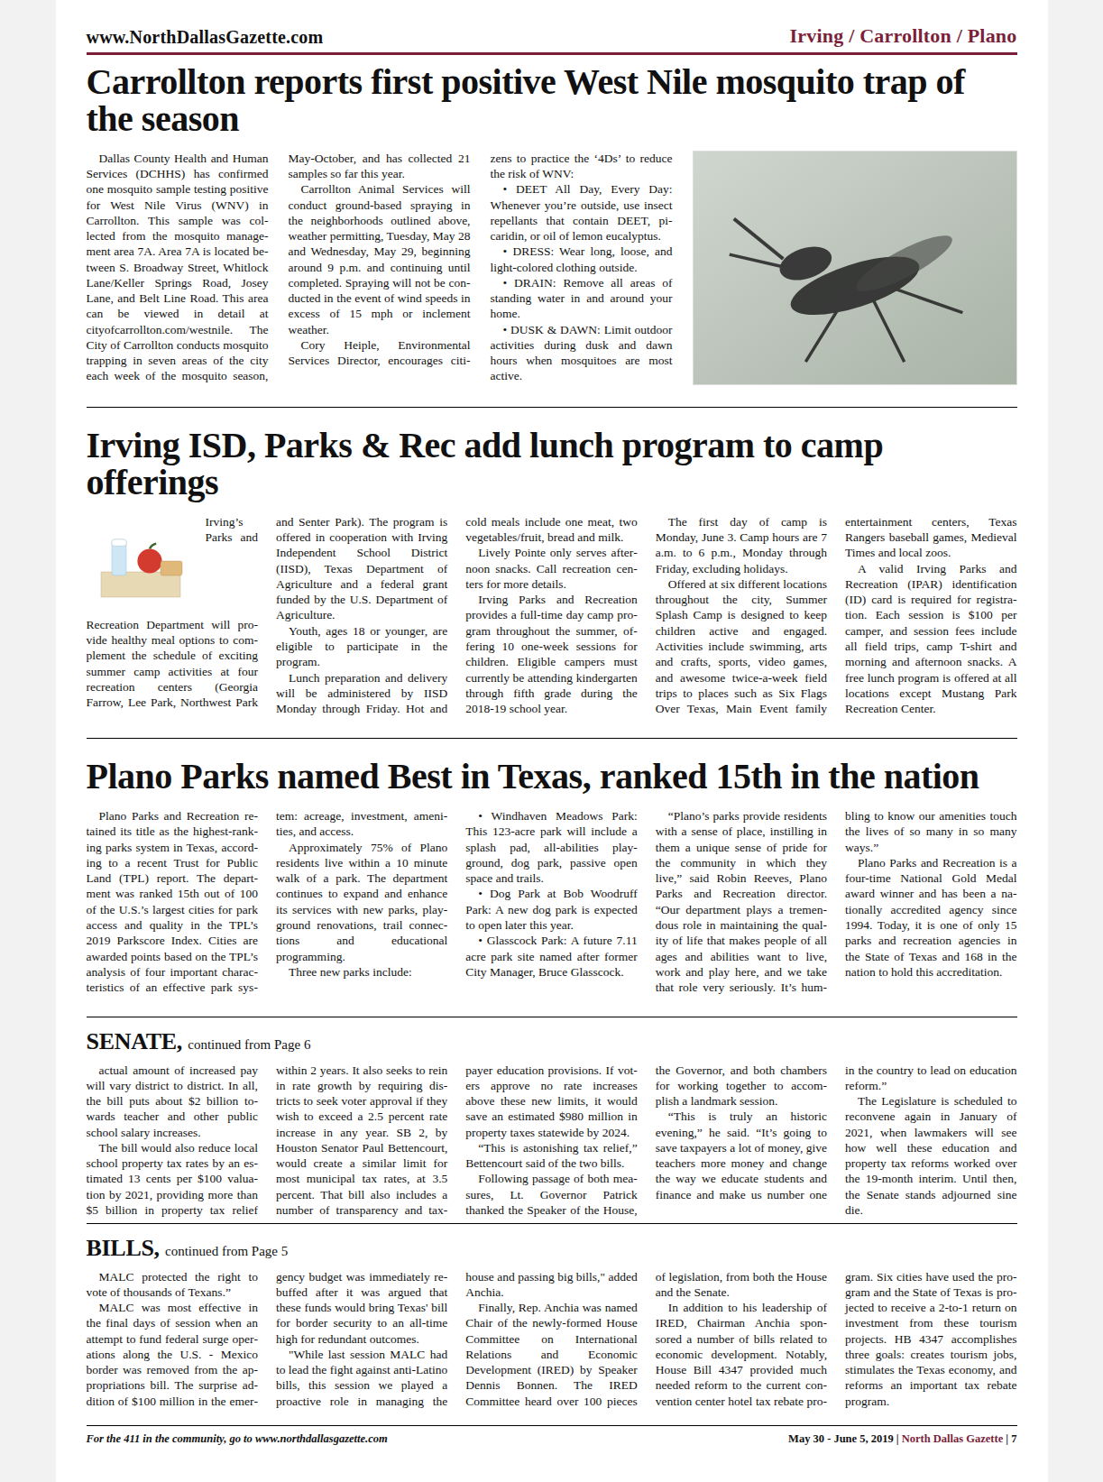www.NorthDallasGazette.com
Irving / Carrollton / Plano
Carrollton reports first positive West Nile mosquito trap of the season
Dallas County Health and Human Services (DCHHS) has confirmed one mosquito sample testing positive for West Nile Virus (WNV) in Carrollton. This sample was collected from the mosquito management area 7A. Area 7A is located between S. Broadway Street, Whitlock Lane/Keller Springs Road, Josey Lane, and Belt Line Road. This area can be viewed in detail at cityofcarrollton.com/westnile. The City of Carrollton conducts mosquito trapping in seven areas of the city each week of the mosquito season, May-October, and has collected 21 samples so far this year.
Carrollton Animal Services will conduct ground-based spraying in the neighborhoods outlined above, weather permitting, Tuesday, May 28 and Wednesday, May 29, beginning around 9 p.m. and continuing until completed. Spraying will not be conducted in the event of wind speeds in excess of 15 mph or inclement weather.
Cory Heiple, Environmental Services Director, encourages citizens to practice the ‘4Ds’ to reduce the risk of WNV:
• DEET All Day, Every Day: Whenever you’re outside, use insect repellants that contain DEET, picaridin, or oil of lemon eucalyptus.
• DRESS: Wear long, loose, and light-colored clothing outside.
• DRAIN: Remove all areas of standing water in and around your home.
• DUSK & DAWN: Limit outdoor activities during dusk and dawn hours when mosquitoes are most active.
Irving ISD, Parks & Rec add lunch program to camp offerings
Irving’s Parks and Recreation Department will provide healthy meal options to complement the schedule of exciting summer camp activities at four recreation centers (Georgia Farrow, Lee Park, Northwest Park and Senter Park). The program is offered in cooperation with Irving Independent School District (IISD), Texas Department of Agriculture and a federal grant funded by the U.S. Department of Agriculture.
Youth, ages 18 or younger, are eligible to participate in the program.
Lunch preparation and delivery will be administered by IISD Monday through Friday. Hot and cold meals include one meat, two vegetables/fruit, bread and milk.
Lively Pointe only serves afternoon snacks. Call recreation centers for more details.
Irving Parks and Recreation provides a full-time day camp program throughout the summer, offering 10 one-week sessions for children. Eligible campers must currently be attending kindergarten through fifth grade during the 2018-19 school year.
The first day of camp is Monday, June 3. Camp hours are 7 a.m. to 6 p.m., Monday through Friday, excluding holidays.
Offered at six different locations throughout the city, Summer Splash Camp is designed to keep children active and engaged. Activities include swimming, arts and crafts, sports, video games, and awesome twice-a-week field trips to places such as Six Flags Over Texas, Main Event family entertainment centers, Texas Rangers baseball games, Medieval Times and local zoos.
A valid Irving Parks and Recreation (IPAR) identification (ID) card is required for registration. Each session is $100 per camper, and session fees include all field trips, camp T-shirt and morning and afternoon snacks. A free lunch program is offered at all locations except Mustang Park Recreation Center.
Plano Parks named Best in Texas, ranked 15th in the nation
Plano Parks and Recreation retained its title as the highest-ranking parks system in Texas, according to a recent Trust for Public Land (TPL) report. The department was ranked 15th out of 100 of the U.S.’s largest cities for park access and quality in the TPL’s 2019 Parkscore Index. Cities are awarded points based on the TPL’s analysis of four important characteristics of an effective park system: acreage, investment, amenities, and access.
Approximately 75% of Plano residents live within a 10 minute walk of a park. The department continues to expand and enhance its services with new parks, playground renovations, trail connections and educational programming.
Three new parks include:
• Windhaven Meadows Park: This 123-acre park will include a splash pad, all-abilities playground, dog park, passive open space and trails.
• Dog Park at Bob Woodruff Park: A new dog park is expected to open later this year.
• Glasscock Park: A future 7.11 acre park site named after former City Manager, Bruce Glasscock.
“Plano’s parks provide residents with a sense of place, instilling in them a unique sense of pride for the community in which they live,” said Robin Reeves, Plano Parks and Recreation director. “Our department plays a tremendous role in maintaining the quality of life that makes people of all ages and abilities want to live, work and play here, and we take that role very seriously. It’s humbling to know our amenities touch the lives of so many in so many ways.”
Plano Parks and Recreation is a four-time National Gold Medal award winner and has been a nationally accredited agency since 1994. Today, it is one of only 15 parks and recreation agencies in the State of Texas and 168 in the nation to hold this accreditation.
SENATE, continued from Page 6
actual amount of increased pay will vary district to district. In all, the bill puts about $2 billion towards teacher and other public school salary increases.
The bill would also reduce local school property tax rates by an estimated 13 cents per $100 valuation by 2021, providing more than $5 billion in property tax relief within 2 years. It also seeks to rein in rate growth by requiring districts to seek voter approval if they wish to exceed a 2.5 percent rate increase in any year. SB 2, by Houston Senator Paul Bettencourt, would create a similar limit for most municipal tax rates, at 3.5 percent. That bill also includes a number of transparency and taxpayer education provisions. If voters approve no rate increases above these new limits, it would save an estimated $980 million in property taxes statewide by 2024.
“This is astonishing tax relief,” Bettencourt said of the two bills.
Following passage of both measures, Lt. Governor Patrick thanked the Speaker of the House, the Governor, and both chambers for working together to accomplish a landmark session.
“This is truly an historic evening,” he said. “It’s going to save taxpayers a lot of money, give teachers more money and change the way we educate students and finance and make us number one in the country to lead on education reform.”
The Legislature is scheduled to reconvene again in January of 2021, when lawmakers will see how well these education and property tax reforms worked over the 19-month interim. Until then, the Senate stands adjourned sine die.
BILLS, continued from Page 5
MALC protected the right to vote of thousands of Texans.”
MALC was most effective in the final days of session when an attempt to fund federal surge operations along the U.S. - Mexico border was removed from the appropriations bill. The surprise addition of $100 million in the emergency budget was immediately rebuffed after it was argued that these funds would bring Texas' bill for border security to an all-time high for redundant outcomes.
"While last session MALC had to lead the fight against anti-Latino bills, this session we played a proactive role in managing the house and passing big bills," added Anchia.
Finally, Rep. Anchia was named Chair of the newly-formed House Committee on International Relations and Economic Development (IRED) by Speaker Dennis Bonnen. The IRED Committee heard over 100 pieces of legislation, from both the House and the Senate.
In addition to his leadership of IRED, Chairman Anchia sponsored a number of bills related to economic development. Notably, House Bill 4347 provided much needed reform to the current convention center hotel tax rebate program. Six cities have used the program and the State of Texas is projected to receive a 2-to-1 return on investment from these tourism projects. HB 4347 accomplishes three goals: creates tourism jobs, stimulates the Texas economy, and reforms an important tax rebate program.
For the 411 in the community, go to www.northdallasgazette.com
May 30 - June 5, 2019 | North Dallas Gazette | 7